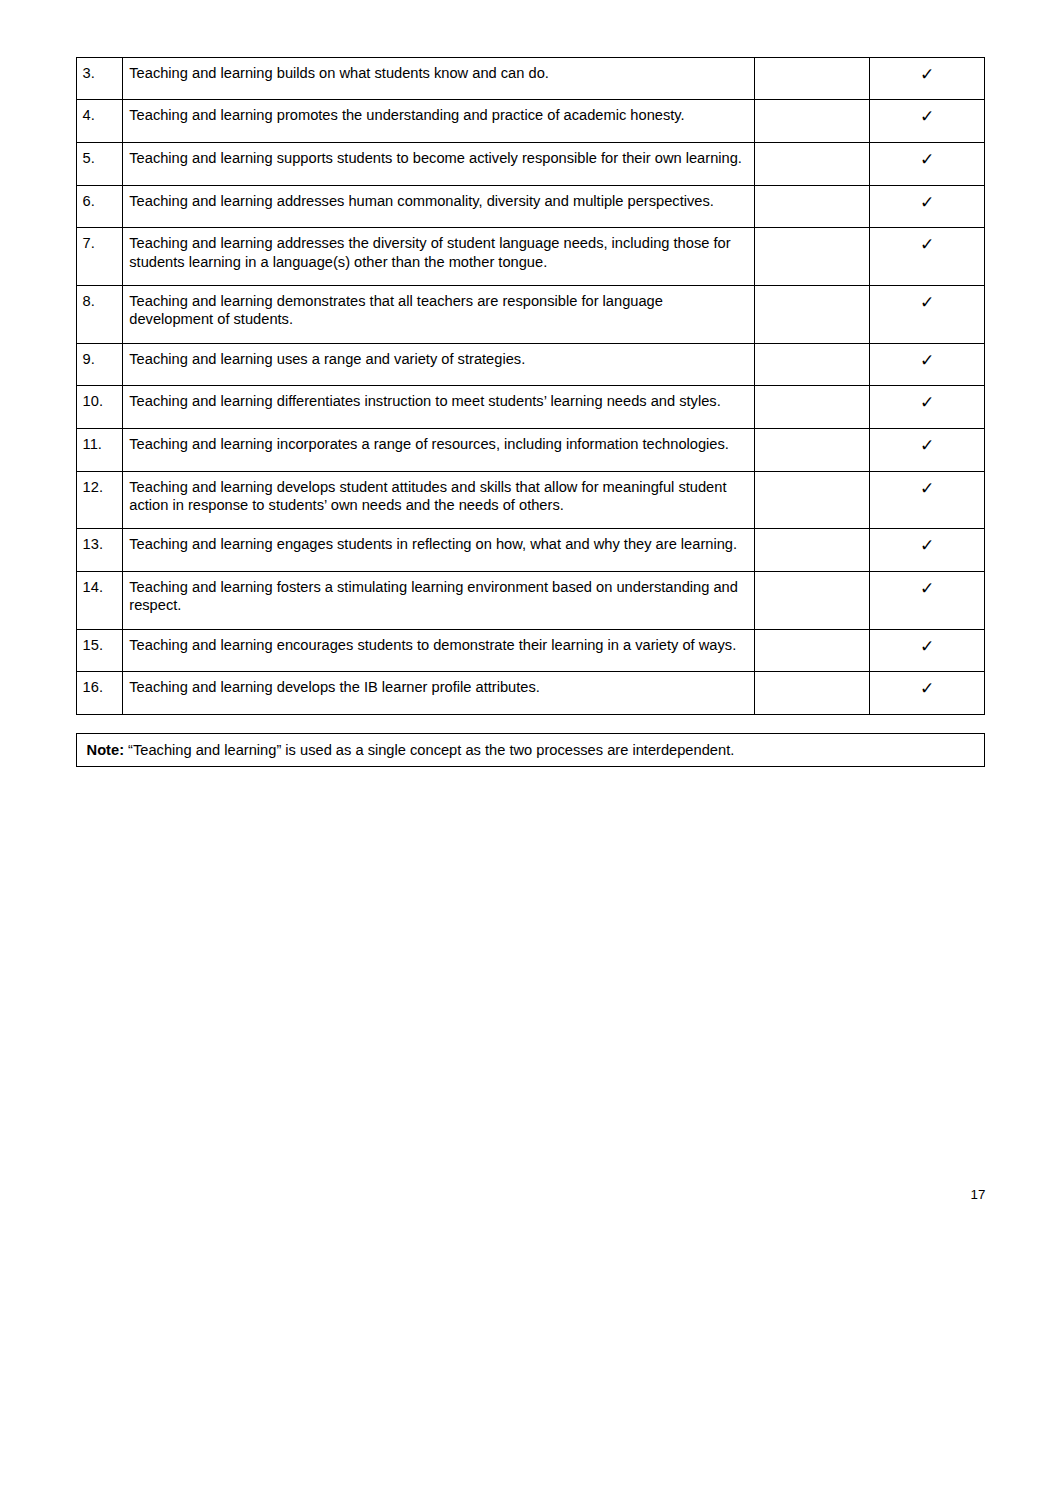| 3. | Teaching and learning builds on what students know and can do. | | ✓ |
| 4. | Teaching and learning promotes the understanding and practice of academic honesty. | | ✓ |
| 5. | Teaching and learning supports students to become actively responsible for their own learning. | | ✓ |
| 6. | Teaching and learning addresses human commonality, diversity and multiple perspectives. | | ✓ |
| 7. | Teaching and learning addresses the diversity of student language needs, including those for students learning in a language(s) other than the mother tongue. | | ✓ |
| 8. | Teaching and learning demonstrates that all teachers are responsible for language development of students. | | ✓ |
| 9. | Teaching and learning uses a range and variety of strategies. | | ✓ |
| 10. | Teaching and learning differentiates instruction to meet students’ learning needs and styles. | | ✓ |
| 11. | Teaching and learning incorporates a range of resources, including information technologies. | | ✓ |
| 12. | Teaching and learning develops student attitudes and skills that allow for meaningful student action in response to students’ own needs and the needs of others. | | ✓ |
| 13. | Teaching and learning engages students in reflecting on how, what and why they are learning. | | ✓ |
| 14. | Teaching and learning fosters a stimulating learning environment based on understanding and respect. | | ✓ |
| 15. | Teaching and learning encourages students to demonstrate their learning in a variety of ways. | | ✓ |
| 16. | Teaching and learning develops the IB learner profile attributes. | | ✓ |
Note: “Teaching and learning” is used as a single concept as the two processes are interdependent.
17